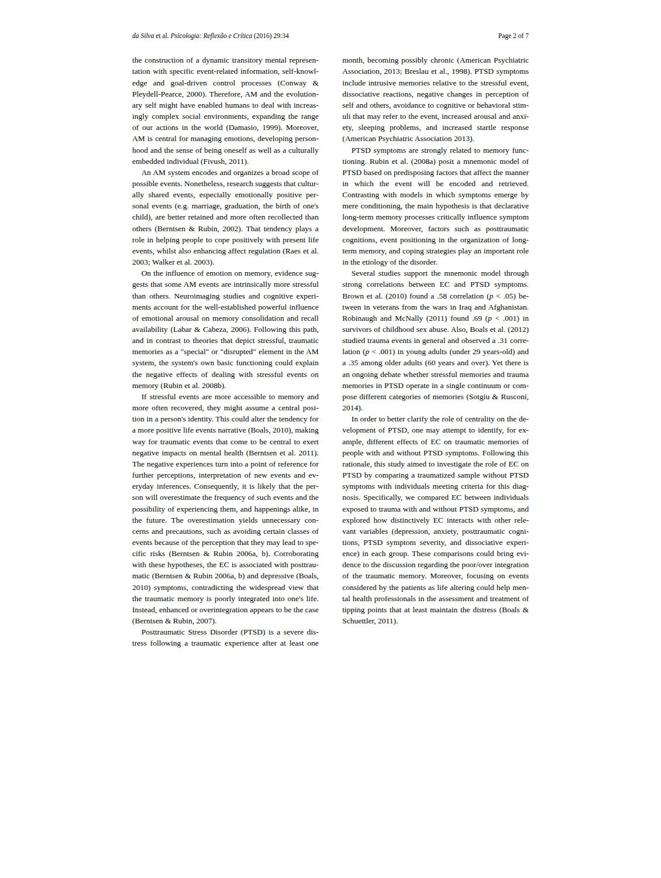da Silva et al. Psicologia: Reflexão e Crítica (2016) 29:34
Page 2 of 7
the construction of a dynamic transitory mental representation with specific event-related information, self-knowledge and goal-driven control processes (Conway & Pleydell-Pearce, 2000). Therefore, AM and the evolutionary self might have enabled humans to deal with increasingly complex social environments, expanding the range of our actions in the world (Damasio, 1999). Moreover, AM is central for managing emotions, developing personhood and the sense of being oneself as well as a culturally embedded individual (Fivush, 2011).
An AM system encodes and organizes a broad scope of possible events. Nonetheless, research suggests that culturally shared events, especially emotionally positive personal events (e.g. marriage, graduation, the birth of one's child), are better retained and more often recollected than others (Berntsen & Rubin, 2002). That tendency plays a role in helping people to cope positively with present life events, whilst also enhancing affect regulation (Raes et al. 2003; Walker et al. 2003).
On the influence of emotion on memory, evidence suggests that some AM events are intrinsically more stressful than others. Neuroimaging studies and cognitive experiments account for the well-established powerful influence of emotional arousal on memory consolidation and recall availability (Labar & Cabeza, 2006). Following this path, and in contrast to theories that depict stressful, traumatic memories as a "special" or "disrupted" element in the AM system, the system's own basic functioning could explain the negative effects of dealing with stressful events on memory (Rubin et al. 2008b).
If stressful events are more accessible to memory and more often recovered, they might assume a central position in a person's identity. This could alter the tendency for a more positive life events narrative (Boals, 2010), making way for traumatic events that come to be central to exert negative impacts on mental health (Berntsen et al. 2011). The negative experiences turn into a point of reference for further perceptions, interpretation of new events and everyday inferences. Consequently, it is likely that the person will overestimate the frequency of such events and the possibility of experiencing them, and happenings alike, in the future. The overestimation yields unnecessary concerns and precautions, such as avoiding certain classes of events because of the perception that they may lead to specific risks (Berntsen & Rubin 2006a, b). Corroborating with these hypotheses, the EC is associated with posttraumatic (Berntsen & Rubin 2006a, b) and depressive (Boals, 2010) symptoms, contradicting the widespread view that the traumatic memory is poorly integrated into one's life. Instead, enhanced or overintegration appears to be the case (Berntsen & Rubin, 2007).
Posttraumatic Stress Disorder (PTSD) is a severe distress following a traumatic experience after at least one month, becoming possibly chronic (American Psychiatric Association, 2013; Breslau et al., 1998). PTSD symptoms include intrusive memories relative to the stressful event, dissociative reactions, negative changes in perception of self and others, avoidance to cognitive or behavioral stimuli that may refer to the event, increased arousal and anxiety, sleeping problems, and increased startle response (American Psychiatric Association 2013).
PTSD symptoms are strongly related to memory functioning. Rubin et al. (2008a) posit a mnemonic model of PTSD based on predisposing factors that affect the manner in which the event will be encoded and retrieved. Contrasting with models in which symptoms emerge by mere conditioning, the main hypothesis is that declarative long-term memory processes critically influence symptom development. Moreover, factors such as posttraumatic cognitions, event positioning in the organization of long-term memory, and coping strategies play an important role in the etiology of the disorder.
Several studies support the mnemonic model through strong correlations between EC and PTSD symptoms. Brown et al. (2010) found a .58 correlation (p < .05) between in veterans from the wars in Iraq and Afghanistan. Robinaugh and McNally (2011) found .69 (p < .001) in survivors of childhood sex abuse. Also, Boals et al. (2012) studied trauma events in general and observed a .31 correlation (p < .001) in young adults (under 29 years-old) and a .35 among older adults (60 years and over). Yet there is an ongoing debate whether stressful memories and trauma memories in PTSD operate in a single continuum or compose different categories of memories (Sotgiu & Rusconi, 2014).
In order to better clarify the role of centrality on the development of PTSD, one may attempt to identify, for example, different effects of EC on traumatic memories of people with and without PTSD symptoms. Following this rationale, this study aimed to investigate the role of EC on PTSD by comparing a traumatized sample without PTSD symptoms with individuals meeting criteria for this diagnosis. Specifically, we compared EC between individuals exposed to trauma with and without PTSD symptoms, and explored how distinctively EC interacts with other relevant variables (depression, anxiety, posttraumatic cognitions, PTSD symptom severity, and dissociative experience) in each group. These comparisons could bring evidence to the discussion regarding the poor/over integration of the traumatic memory. Moreover, focusing on events considered by the patients as life altering could help mental health professionals in the assessment and treatment of tipping points that at least maintain the distress (Boals & Schuettler, 2011).